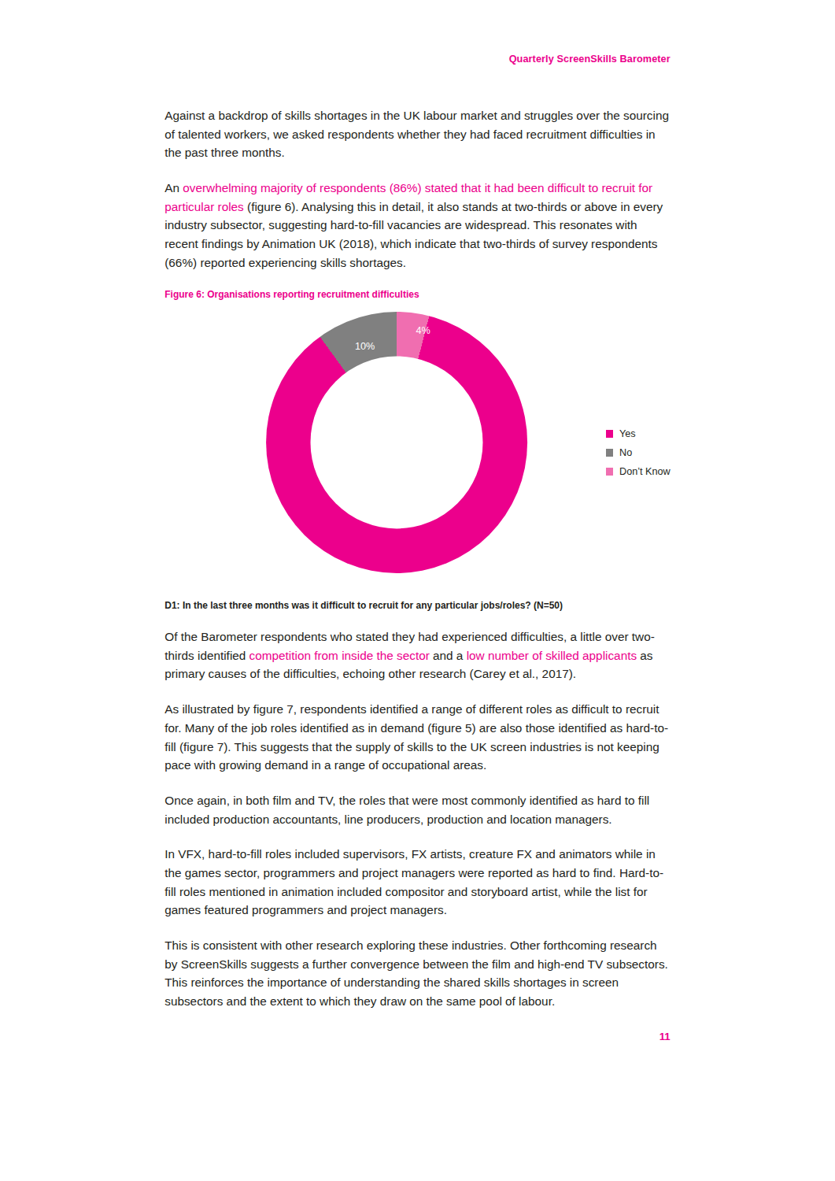Quarterly ScreenSkills Barometer
Against a backdrop of skills shortages in the UK labour market and struggles over the sourcing of talented workers, we asked respondents whether they had faced recruitment difficulties in the past three months.
An overwhelming majority of respondents (86%) stated that it had been difficult to recruit for particular roles (figure 6). Analysing this in detail, it also stands at two-thirds or above in every industry subsector, suggesting hard-to-fill vacancies are widespread. This resonates with recent findings by Animation UK (2018), which indicate that two-thirds of survey respondents (66%) reported experiencing skills shortages.
Figure 6: Organisations reporting recruitment difficulties
4%
10%
Yes
No
Don’t Know
D1: In the last three months was it difficult to recruit for any particular jobs/roles? (N=50)
Of the Barometer respondents who stated they had experienced difficulties, a little over two-thirds identified competition from inside the sector and a low number of skilled applicants as primary causes of the difficulties, echoing other research (Carey et al., 2017).
As illustrated by figure 7, respondents identified a range of different roles as difficult to recruit for. Many of the job roles identified as in demand (figure 5) are also those identified as hard-to-fill (figure 7). This suggests that the supply of skills to the UK screen industries is not keeping pace with growing demand in a range of occupational areas.
Once again, in both film and TV, the roles that were most commonly identified as hard to fill included production accountants, line producers, production and location managers.
In VFX, hard-to-fill roles included supervisors, FX artists, creature FX and animators while in the games sector, programmers and project managers were reported as hard to find. Hard-to-fill roles mentioned in animation included compositor and storyboard artist, while the list for games featured programmers and project managers.
This is consistent with other research exploring these industries. Other forthcoming research by ScreenSkills suggests a further convergence between the film and high-end TV subsectors. This reinforces the importance of understanding the shared skills shortages in screen subsectors and the extent to which they draw on the same pool of labour.
11